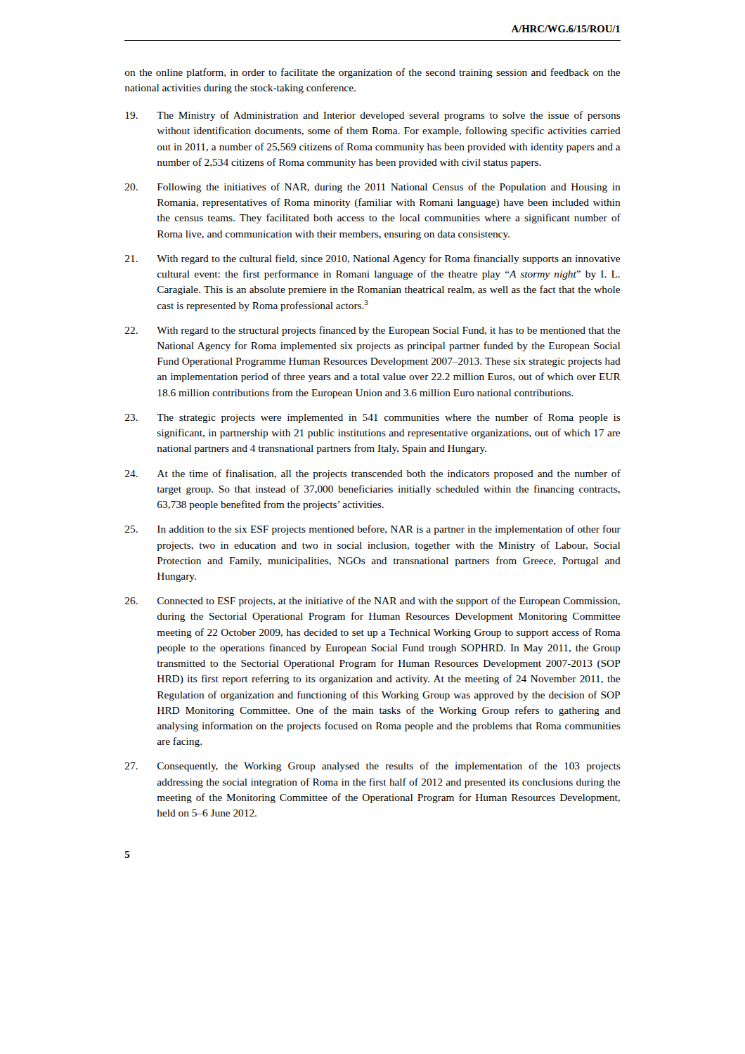A/HRC/WG.6/15/ROU/1
on the online platform, in order to facilitate the organization of the second training session and feedback on the national activities during the stock-taking conference.
19.
The Ministry of Administration and Interior developed several programs to solve the issue of persons without identification documents, some of them Roma. For example, following specific activities carried out in 2011, a number of 25,569 citizens of Roma community has been provided with identity papers and a number of 2,534 citizens of Roma community has been provided with civil status papers.
20.
Following the initiatives of NAR, during the 2011 National Census of the Population and Housing in Romania, representatives of Roma minority (familiar with Romani language) have been included within the census teams. They facilitated both access to the local communities where a significant number of Roma live, and communication with their members, ensuring on data consistency.
21.
With regard to the cultural field, since 2010, National Agency for Roma financially supports an innovative cultural event: the first performance in Romani language of the theatre play “A stormy night” by I. L. Caragiale. This is an absolute premiere in the Romanian theatrical realm, as well as the fact that the whole cast is represented by Roma professional actors.3
22.
With regard to the structural projects financed by the European Social Fund, it has to be mentioned that the National Agency for Roma implemented six projects as principal partner funded by the European Social Fund Operational Programme Human Resources Development 2007–2013. These six strategic projects had an implementation period of three years and a total value over 22.2 million Euros, out of which over EUR 18.6 million contributions from the European Union and 3.6 million Euro national contributions.
23.
The strategic projects were implemented in 541 communities where the number of Roma people is significant, in partnership with 21 public institutions and representative organizations, out of which 17 are national partners and 4 transnational partners from Italy, Spain and Hungary.
24.
At the time of finalisation, all the projects transcended both the indicators proposed and the number of target group. So that instead of 37,000 beneficiaries initially scheduled within the financing contracts, 63,738 people benefited from the projects’ activities.
25.
In addition to the six ESF projects mentioned before, NAR is a partner in the implementation of other four projects, two in education and two in social inclusion, together with the Ministry of Labour, Social Protection and Family, municipalities, NGOs and transnational partners from Greece, Portugal and Hungary.
26.
Connected to ESF projects, at the initiative of the NAR and with the support of the European Commission, during the Sectorial Operational Program for Human Resources Development Monitoring Committee meeting of 22 October 2009, has decided to set up a Technical Working Group to support access of Roma people to the operations financed by European Social Fund trough SOPHRD. In May 2011, the Group transmitted to the Sectorial Operational Program for Human Resources Development 2007-2013 (SOP HRD) its first report referring to its organization and activity. At the meeting of 24 November 2011, the Regulation of organization and functioning of this Working Group was approved by the decision of SOP HRD Monitoring Committee. One of the main tasks of the Working Group refers to gathering and analysing information on the projects focused on Roma people and the problems that Roma communities are facing.
27.
Consequently, the Working Group analysed the results of the implementation of the 103 projects addressing the social integration of Roma in the first half of 2012 and presented its conclusions during the meeting of the Monitoring Committee of the Operational Program for Human Resources Development, held on 5–6 June 2012.
5